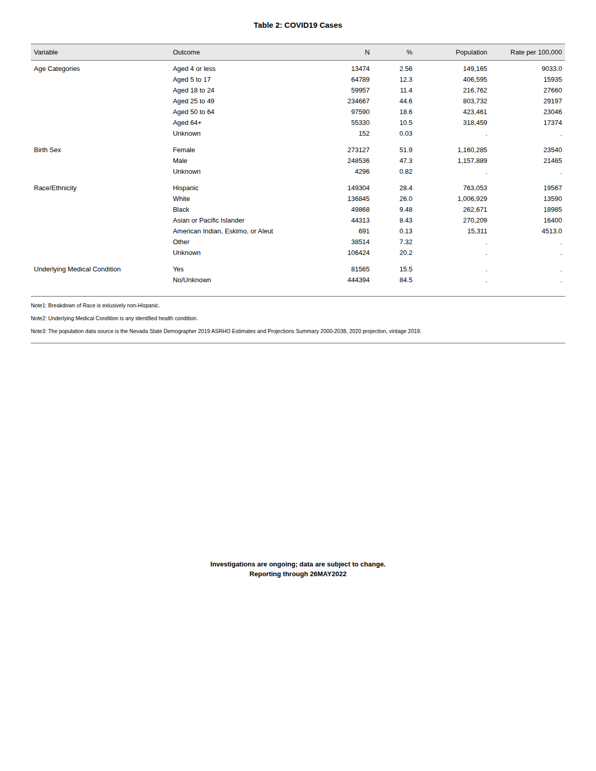Table 2: COVID19 Cases
| Variable | Outcome | N | % | Population | Rate per 100,000 |
| --- | --- | --- | --- | --- | --- |
| Age Categories | Aged 4 or less | 13474 | 2.56 | 149,165 | 9033.0 |
| | Aged 5 to 17 | 64789 | 12.3 | 406,595 | 15935 |
| | Aged 18 to 24 | 59957 | 11.4 | 216,762 | 27660 |
| | Aged 25 to 49 | 234667 | 44.6 | 803,732 | 29197 |
| | Aged 50 to 64 | 97590 | 18.6 | 423,461 | 23046 |
| | Aged 64+ | 55330 | 10.5 | 318,459 | 17374 |
| | Unknown | 152 | 0.03 | . | . |
| Birth Sex | Female | 273127 | 51.9 | 1,160,285 | 23540 |
| | Male | 248536 | 47.3 | 1,157,889 | 21465 |
| | Unknown | 4296 | 0.82 | . | . |
| Race/Ethnicity | Hispanic | 149304 | 28.4 | 763,053 | 19567 |
| | White | 136845 | 26.0 | 1,006,929 | 13590 |
| | Black | 49868 | 9.48 | 262,671 | 18985 |
| | Asian or Pacific Islander | 44313 | 8.43 | 270,209 | 16400 |
| | American Indian, Eskimo, or Aleut | 691 | 0.13 | 15,311 | 4513.0 |
| | Other | 38514 | 7.32 | . | . |
| | Unknown | 106424 | 20.2 | . | . |
| Underlying Medical Condition | Yes | 81565 | 15.5 | . | . |
| | No/Unknown | 444394 | 84.5 | . | . |
Note1: Breakdown of Race is exlusively non-Hispanic.
Note2: Underlying Medical Condition is any identified health condition.
Note3: The population data source is the Nevada State Demographer 2019 ASRHO Estimates and Projections Summary 2000-2038, 2020 projection, vintage 2019.
Investigations are ongoing; data are subject to change.
Reporting through 26MAY2022